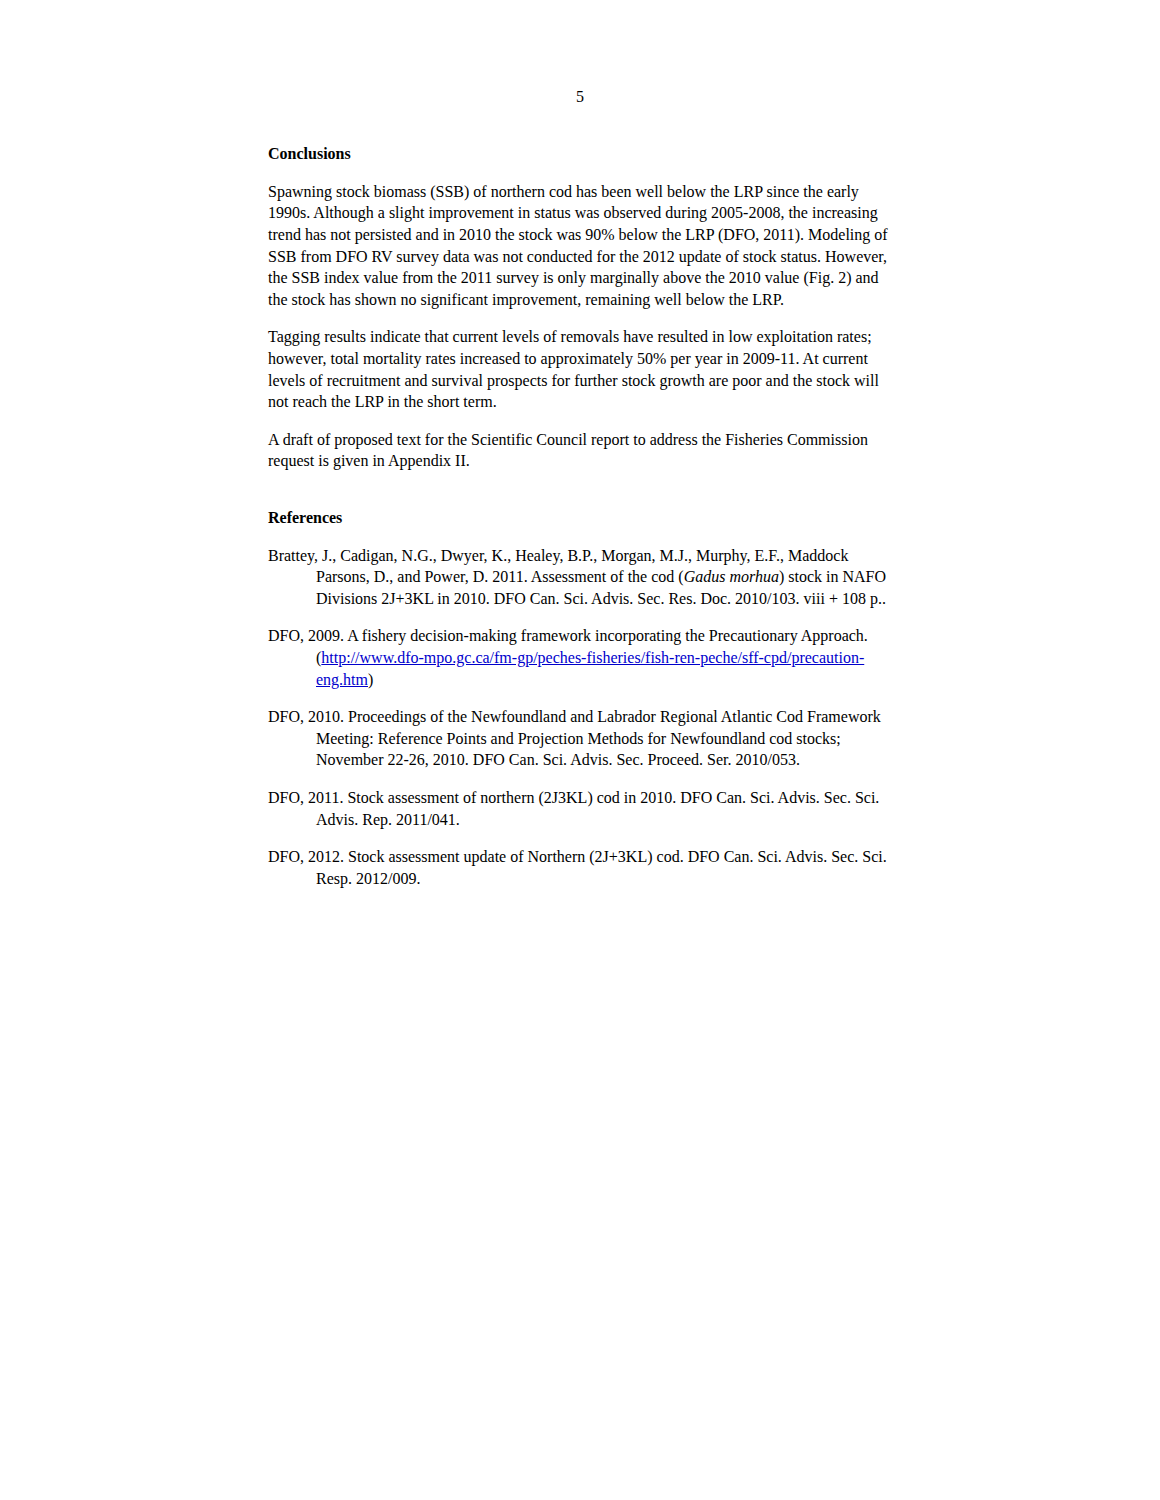5
Conclusions
Spawning stock biomass (SSB) of northern cod has been well below the LRP since the early 1990s. Although a slight improvement in status was observed during 2005-2008, the increasing trend has not persisted and in 2010 the stock was 90% below the LRP (DFO, 2011). Modeling of SSB from DFO RV survey data was not conducted for the 2012 update of stock status. However, the SSB index value from the 2011 survey is only marginally above the 2010 value (Fig. 2) and the stock has shown no significant improvement, remaining well below the LRP.
Tagging results indicate that current levels of removals have resulted in low exploitation rates; however, total mortality rates increased to approximately 50% per year in 2009-11. At current levels of recruitment and survival prospects for further stock growth are poor and the stock will not reach the LRP in the short term.
A draft of proposed text for the Scientific Council report to address the Fisheries Commission request is given in Appendix II.
References
Brattey, J., Cadigan, N.G., Dwyer, K., Healey, B.P., Morgan, M.J., Murphy, E.F., Maddock Parsons, D., and Power, D. 2011. Assessment of the cod (Gadus morhua) stock in NAFO Divisions 2J+3KL in 2010. DFO Can. Sci. Advis. Sec. Res. Doc. 2010/103. viii + 108 p..
DFO, 2009. A fishery decision-making framework incorporating the Precautionary Approach.(http://www.dfo-mpo.gc.ca/fm-gp/peches-fisheries/fish-ren-peche/sff-cpd/precaution-eng.htm)
DFO, 2010. Proceedings of the Newfoundland and Labrador Regional Atlantic Cod Framework Meeting: Reference Points and Projection Methods for Newfoundland cod stocks; November 22-26, 2010. DFO Can. Sci. Advis. Sec. Proceed. Ser. 2010/053.
DFO, 2011. Stock assessment of northern (2J3KL) cod in 2010. DFO Can. Sci. Advis. Sec. Sci. Advis. Rep. 2011/041.
DFO, 2012. Stock assessment update of Northern (2J+3KL) cod. DFO Can. Sci. Advis. Sec. Sci. Resp. 2012/009.